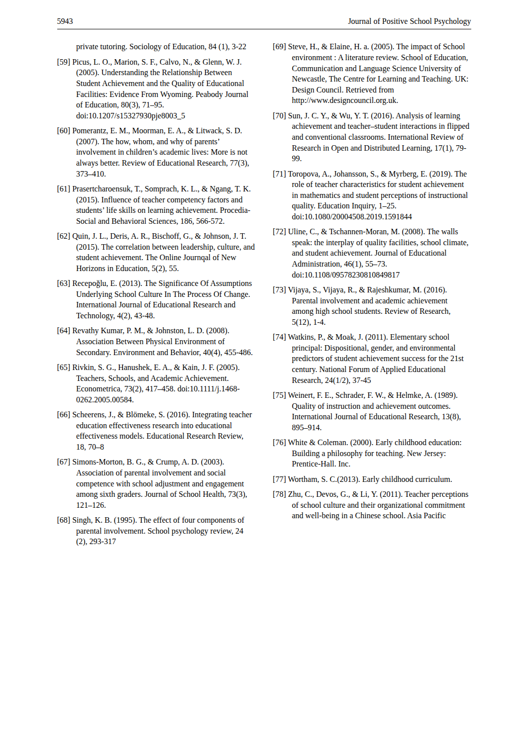5943 Journal of Positive School Psychology
private tutoring. Sociology of Education, 84 (1), 3-22
Picus, L. O., Marion, S. F., Calvo, N., & Glenn, W. J. (2005). Understanding the Relationship Between Student Achievement and the Quality of Educational Facilities: Evidence From Wyoming. Peabody Journal of Education, 80(3), 71–95. doi:10.1207/s15327930pje8003_5
Pomerantz, E. M., Moorman, E. A., & Litwack, S. D. (2007). The how, whom, and why of parents’ involvement in children’s academic lives: More is not always better. Review of Educational Research, 77(3), 373–410.
Prasertcharoensuk, T., Somprach, K. L., & Ngang, T. K. (2015). Influence of teacher competency factors and students’ life skills on learning achievement. Procedia-Social and Behavioral Sciences, 186, 566-572.
Quin, J. L., Deris, A. R., Bischoff, G., & Johnson, J. T. (2015). The correlation between leadership, culture, and student achievement. The Online Journqal of New Horizons in Education, 5(2), 55.
Recepoğlu, E. (2013). The Significance Of Assumptions Underlying School Culture In The Process Of Change. International Journal of Educational Research and Technology, 4(2), 43-48.
Revathy Kumar, P. M., & Johnston, L. D. (2008). Association Between Physical Environment of Secondary. Environment and Behavior, 40(4), 455-486.
Rivkin, S. G., Hanushek, E. A., & Kain, J. F. (2005). Teachers, Schools, and Academic Achievement. Econometrica, 73(2), 417–458. doi:10.1111/j.1468-0262.2005.00584.
Scheerens, J., & Blömeke, S. (2016). Integrating teacher education effectiveness research into educational effectiveness models. Educational Research Review, 18, 70–8
Simons-Morton, B. G., & Crump, A. D. (2003). Association of parental involvement and social competence with school adjustment and engagement among sixth graders. Journal of School Health, 73(3), 121–126.
Singh, K. B. (1995). The effect of four components of parental involvement. School psychology review, 24 (2), 293-317
Steve, H., & Elaine, H. a. (2005). The impact of School environment : A literature review. School of Education, Communication and Language Science University of Newcastle, The Centre for Learning and Teaching. UK: Design Council. Retrieved from http://www.designcouncil.org.uk.
Sun, J. C. Y., & Wu, Y. T. (2016). Analysis of learning achievement and teacher–student interactions in flipped and conventional classrooms. International Review of Research in Open and Distributed Learning, 17(1), 79-99.
Toropova, A., Johansson, S., & Myrberg, E. (2019). The role of teacher characteristics for student achievement in mathematics and student perceptions of instructional quality. Education Inquiry, 1–25.
doi:10.1080/20004508.2019.1591844
Uline, C., & Tschannen-Moran, M. (2008). The walls speak: the interplay of quality facilities, school climate, and student achievement. Journal of Educational Administration, 46(1), 55–73. doi:10.1108/09578230810849817
Vijaya, S., Vijaya, R., & Rajeshkumar, M. (2016). Parental involvement and academic achievement among high school students. Review of Research, 5(12), 1-4.
Watkins, P., & Moak, J. (2011). Elementary school principal: Dispositional, gender, and environmental predictors of student achievement success for the 21st century. National Forum of Applied Educational Research, 24(1/2), 37-45
Weinert, F. E., Schrader, F. W., & Helmke, A. (1989). Quality of instruction and achievement outcomes. International Journal of Educational Research, 13(8), 895–914.
White & Coleman. (2000). Early childhood education: Building a philosophy for teaching. New Jersey: Prentice-Hall. Inc.
Wortham, S. C.(2013). Early childhood curriculum.
Zhu, C., Devos, G., & Li, Y. (2011). Teacher perceptions of school culture and their organizational commitment and well-being in a Chinese school. Asia Pacific